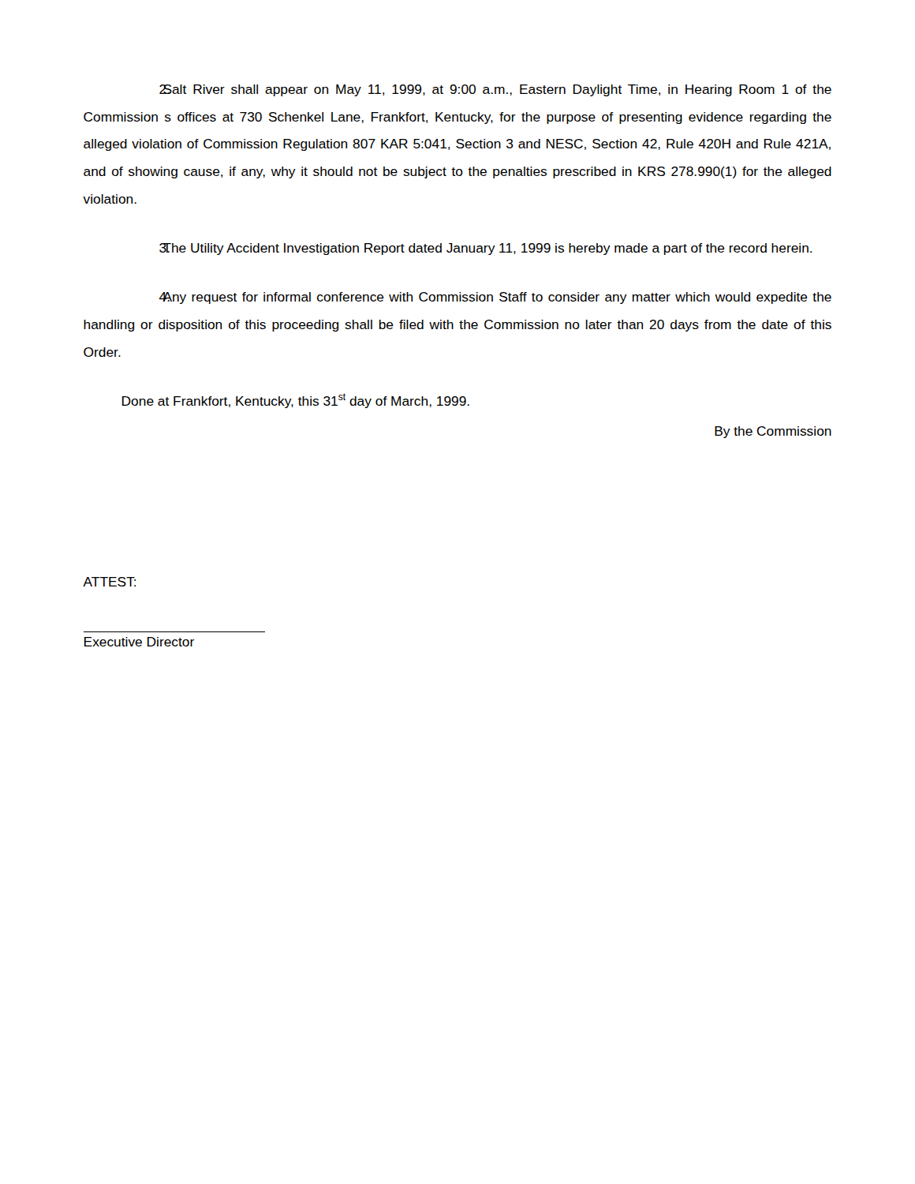2. Salt River shall appear on May 11, 1999, at 9:00 a.m., Eastern Daylight Time, in Hearing Room 1 of the Commission s offices at 730 Schenkel Lane, Frankfort, Kentucky, for the purpose of presenting evidence regarding the alleged violation of Commission Regulation 807 KAR 5:041, Section 3 and NESC, Section 42, Rule 420H and Rule 421A, and of showing cause, if any, why it should not be subject to the penalties prescribed in KRS 278.990(1) for the alleged violation.
3. The Utility Accident Investigation Report dated January 11, 1999 is hereby made a part of the record herein.
4. Any request for informal conference with Commission Staff to consider any matter which would expedite the handling or disposition of this proceeding shall be filed with the Commission no later than 20 days from the date of this Order.
Done at Frankfort, Kentucky, this 31st day of March, 1999.
By the Commission
ATTEST:
Executive Director